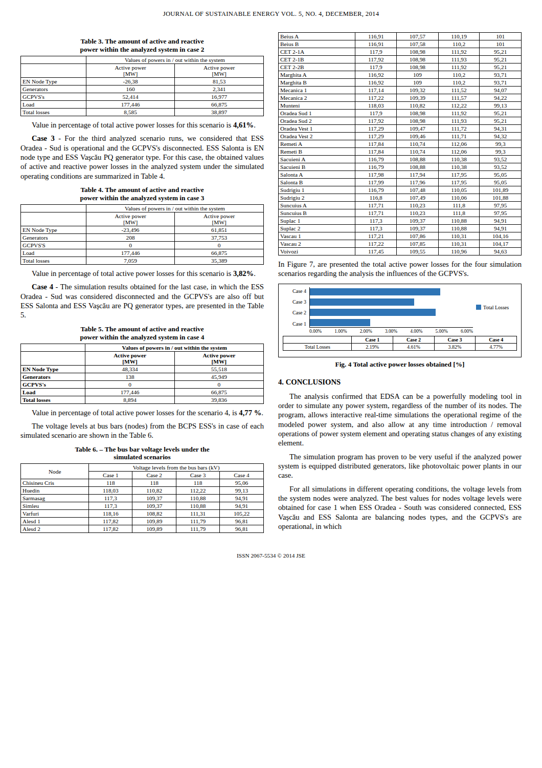JOURNAL OF SUSTAINABLE ENERGY VOL. 5, NO. 4, DECEMBER, 2014
Table 3. The amount of active and reactive
power within the analyzed system in case 2
| | Values of powers in / out within the system |
| | Active power [MW] | Active power [MW] |
| EN Node Type | -26,38 | 81,53 |
| Generators | 160 | 2,341 |
| GCPVS's | 52,414 | 16,977 |
| Load | 177,446 | 66,875 |
| Total losses | 8,585 | 38,897 |
Value in percentage of total active power losses for this scenario is 4,61%.
Case 3 - For the third analyzed scenario runs, we considered that ESS Oradea - Sud is operational and the GCPVS's disconnected. ESS Salonta is EN node type and ESS Vaşcău PQ generator type. For this case, the obtained values of active and reactive power losses in the analyzed system under the simulated operating conditions are summarized in Table 4.
Table 4. The amount of active and reactive
power within the analyzed system in case 3
| | Values of powers in / out within the system |
| | Active power [MW] | Active power [MW] |
| EN Node Type | -23,496 | 61,851 |
| Generators | 208 | 37,753 |
| GCPVS'S | 0 | 0 |
| Load | 177,446 | 66,875 |
| Total losses | 7,059 | 35,389 |
Value in percentage of total active power losses for this scenario is 3,82%.
Case 4 - The simulation results obtained for the last case, in which the ESS Oradea - Sud was considered disconnected and the GCPVS's are also off but ESS Salonta and ESS Vaşcău are PQ generator types, are presented in the Table 5.
Table 5. The amount of active and reactive
power within the analyzed system in case 4
| | Values of powers in / out within the system |
| | Active power [MW] | Active power [MW] |
| EN Node Type | 48,334 | 55,518 |
| Generators | 138 | 45,949 |
| GCPVS's | 0 | 0 |
| Load | 177,446 | 66,875 |
| Total losses | 8,894 | 39,836 |
Value in percentage of total active power losses for the scenario 4, is 4,77 %.
The voltage levels at bus bars (nodes) from the BCPS ESS's in case of each simulated scenario are shown in the Table 6.
Table 6. – The bus bar voltage levels under the
simulated scenarios
| Node | Voltage levels from the bus bars (kV) |
| Case 1 | Case 2 | Case 3 | Case 4 |
| Chisineu Cris | 118 | 118 | 118 | 95,06 |
| Huedin | 118,03 | 110,82 | 112,22 | 99,13 |
| Sarmasag | 117,3 | 109,37 | 110,88 | 94,91 |
| Simleu | 117,3 | 109,37 | 110,88 | 94,91 |
| Varfuri | 118,16 | 108,82 | 111,31 | 105,22 |
| Alesd 1 | 117,82 | 109,89 | 111,79 | 96,81 |
| Alesd 2 | 117,82 | 109,89 | 111,79 | 96,81 |
| Beius A | 116,91 | 107,57 | 110,19 | 101 |
| Beius B | 116,91 | 107,58 | 110,2 | 101 |
| CET 2-1A | 117,9 | 108,98 | 111,92 | 95,21 |
| CET 2-1B | 117,92 | 108,98 | 111,93 | 95,21 |
| CET 2-2B | 117,9 | 108,98 | 111,92 | 95,21 |
| Marghita A | 116,92 | 109 | 110,2 | 93,71 |
| Marghita B | 116,92 | 109 | 110,2 | 93,71 |
| Mecanica 1 | 117,14 | 109,32 | 111,52 | 94,07 |
| Mecanica 2 | 117,22 | 109,39 | 111,57 | 94,22 |
| Munteni | 118,03 | 110,82 | 112,22 | 99,13 |
| Oradea Sud 1 | 117,9 | 108,98 | 111,92 | 95,21 |
| Oradea Sud 2 | 117,92 | 108,98 | 111,93 | 95,21 |
| Oradea Vest 1 | 117,29 | 109,47 | 111,72 | 94,31 |
| Oradea Vest 2 | 117,29 | 109,46 | 111,71 | 94,32 |
| Remeti A | 117,84 | 110,74 | 112,06 | 99,3 |
| Remeti B | 117,84 | 110,74 | 112,06 | 99,3 |
| Sacuieni A | 116,79 | 108,88 | 110,38 | 93,52 |
| Sacuieni B | 116,79 | 108,88 | 110,38 | 93,52 |
| Salonta A | 117,98 | 117,94 | 117,95 | 95,05 |
| Salonta B | 117,99 | 117,96 | 117,95 | 95,05 |
| Sudrigiu 1 | 116,79 | 107,48 | 110,05 | 101,89 |
| Sudrigiu 2 | 116,8 | 107,49 | 110,06 | 101,88 |
| Suncuius A | 117,71 | 110,23 | 111,8 | 97,95 |
| Suncuius B | 117,71 | 110,23 | 111,8 | 97,95 |
| Suplac 1 | 117,3 | 109,37 | 110,88 | 94,91 |
| Suplac 2 | 117,3 | 109,37 | 110,88 | 94,91 |
| Vascau 1 | 117,21 | 107,86 | 110,31 | 104,16 |
| Vascau 2 | 117,22 | 107,85 | 110,31 | 104,17 |
| Voivozi | 117,45 | 109,55 | 110,96 | 94,63 |
In Figure 7, are presented the total active power losses for the four simulation scenarios regarding the analysis the influences of the GCPVS's.
Case 4
Case 3
Case 2
Case 1
Total Losses
0.00% 1.00% 2.00% 3.00% 4.00% 5.00% 6.00%
| | Case 1 | Case 2 | Case 3 | Case 4 |
| --- | --- | --- | --- | --- |
| Total Losses | 2.19% | 4.61% | 3.82% | 4.77% |
Fig. 4 Total active power losses obtained [%]
4. CONCLUSIONS
The analysis confirmed that EDSA can be a powerfully modeling tool in order to simulate any power system, regardless of the number of its nodes. The program, allows interactive real-time simulations the operational regime of the modeled power system, and also allow at any time introduction / removal operations of power system element and operating status changes of any existing element.
The simulation program has proven to be very useful if the analyzed power system is equipped distributed generators, like photovoltaic power plants in our case.
For all simulations in different operating conditions, the voltage levels from the system nodes were analyzed. The best values for nodes voltage levels were obtained for case 1 when ESS Oradea - South was considered connected, ESS Vaşcău and ESS Salonta are balancing nodes types, and the GCPVS's are operational, in which
ISSN 2067-5534 © 2014 JSE